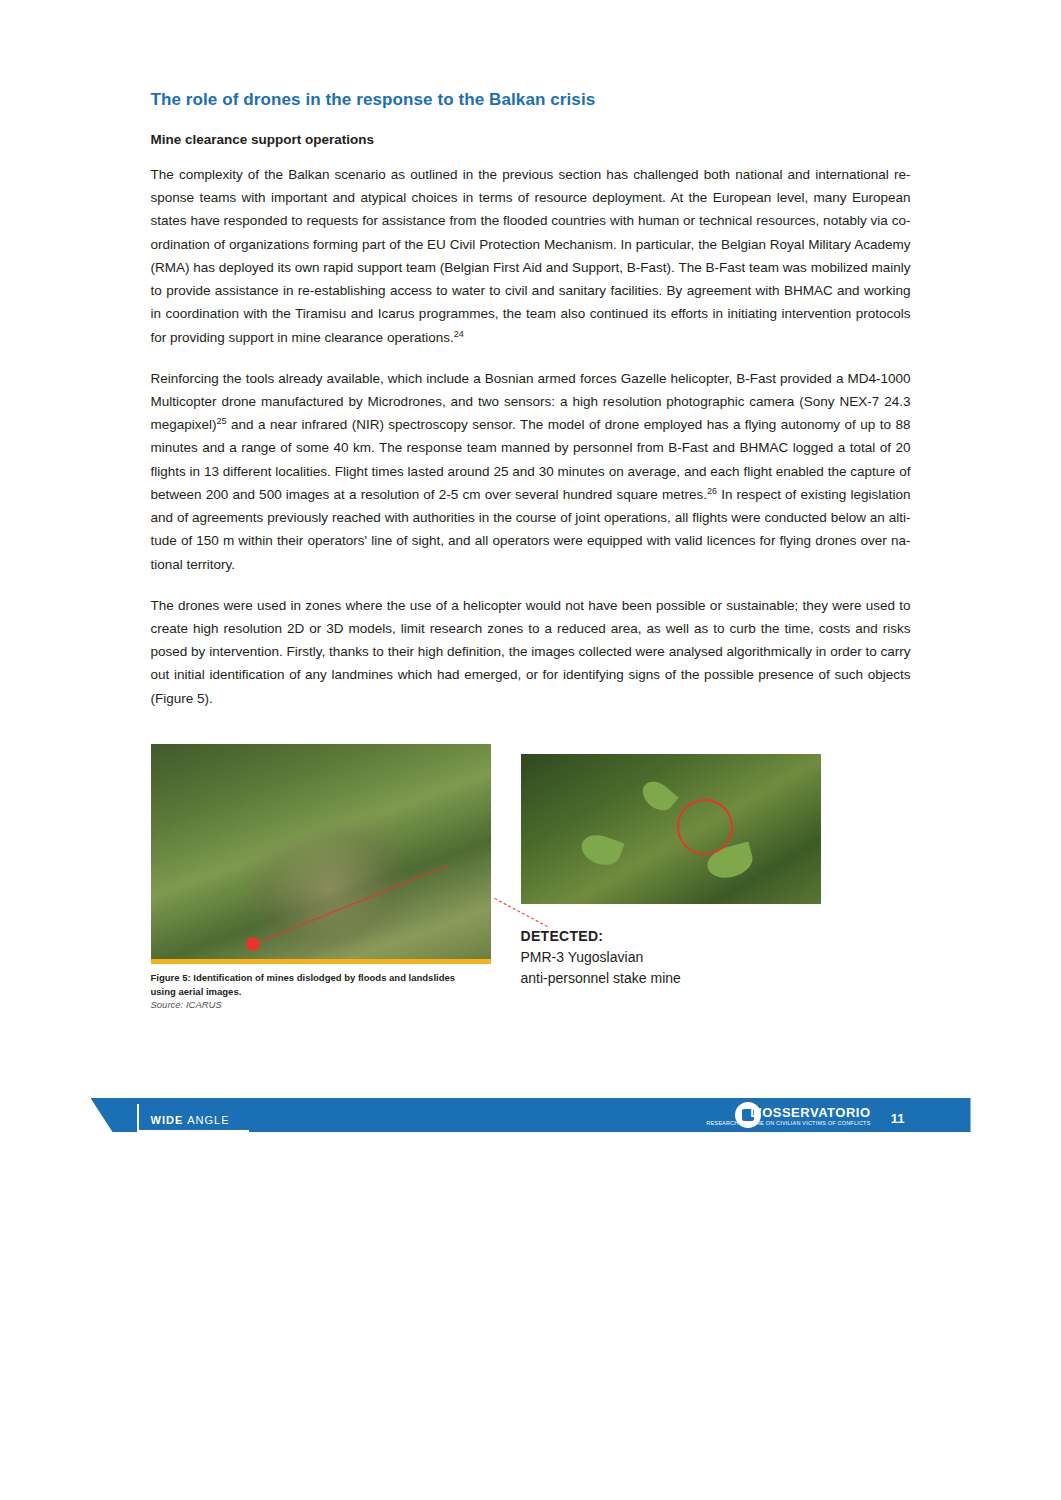The role of drones in the response to the Balkan crisis
Mine clearance support operations
The complexity of the Balkan scenario as outlined in the previous section has challenged both national and international response teams with important and atypical choices in terms of resource deployment. At the European level, many European states have responded to requests for assistance from the flooded countries with human or technical resources, notably via coordination of organizations forming part of the EU Civil Protection Mechanism. In particular, the Belgian Royal Military Academy (RMA) has deployed its own rapid support team (Belgian First Aid and Support, B-Fast). The B-Fast team was mobilized mainly to provide assistance in re-establishing access to water to civil and sanitary facilities. By agreement with BHMAC and working in coordination with the Tiramisu and Icarus programmes, the team also continued its efforts in initiating intervention protocols for providing support in mine clearance operations.24
Reinforcing the tools already available, which include a Bosnian armed forces Gazelle helicopter, B-Fast provided a MD4-1000 Multicopter drone manufactured by Microdrones, and two sensors: a high resolution photographic camera (Sony NEX-7 24.3 megapixel)25 and a near infrared (NIR) spectroscopy sensor. The model of drone employed has a flying autonomy of up to 88 minutes and a range of some 40 km. The response team manned by personnel from B-Fast and BHMAC logged a total of 20 flights in 13 different localities. Flight times lasted around 25 and 30 minutes on average, and each flight enabled the capture of between 200 and 500 images at a resolution of 2-5 cm over several hundred square metres.26 In respect of existing legislation and of agreements previously reached with authorities in the course of joint operations, all flights were conducted below an altitude of 150 m within their operators' line of sight, and all operators were equipped with valid licences for flying drones over national territory.
The drones were used in zones where the use of a helicopter would not have been possible or sustainable; they were used to create high resolution 2D or 3D models, limit research zones to a reduced area, as well as to curb the time, costs and risks posed by intervention. Firstly, thanks to their high definition, the images collected were analysed algorithmically in order to carry out initial identification of any landmines which had emerged, or for identifying signs of the possible presence of such objects (Figure 5).
Figure 5: Identification of mines dislodged by floods and landslides using aerial images.
Source: ICARUS
DETECTED:
PMR-3 Yugoslavian
anti-personnel stake mine
WIDE ANGLE
L'OSSERVATORIO
RESEARCH CENTRE ON CIVILIAN VICTIMS OF CONFLICTS
11